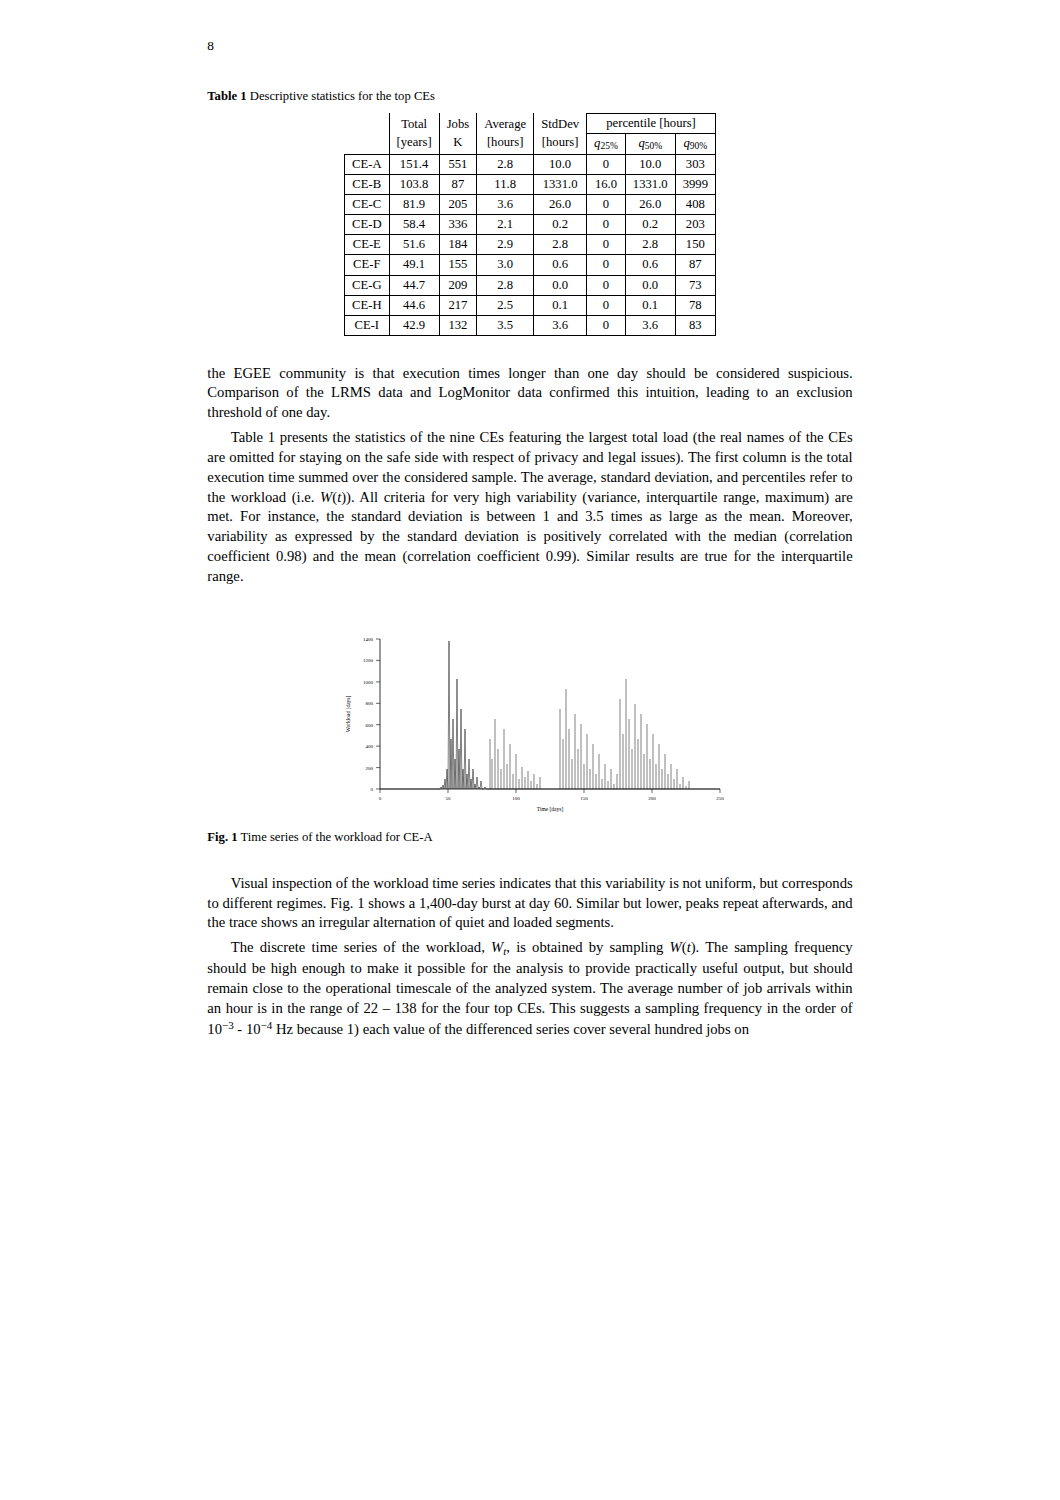8
Table 1 Descriptive statistics for the top CEs
| | Total [years] | Jobs K | Average [hours] | StdDev [hours] | percentile [hours] |
| --- | --- | --- | --- | --- | --- |
| | q 25% | q 50% | q 90% |
| CE-A | 151.4 | 551 | 2.8 | 10.0 | 0 | 10.0 | 303 |
| CE-B | 103.8 | 87 | 11.8 | 1331.0 | 16.0 | 1331.0 | 3999 |
| CE-C | 81.9 | 205 | 3.6 | 26.0 | 0 | 26.0 | 408 |
| CE-D | 58.4 | 336 | 2.1 | 0.2 | 0 | 0.2 | 203 |
| CE-E | 51.6 | 184 | 2.9 | 2.8 | 0 | 2.8 | 150 |
| CE-F | 49.1 | 155 | 3.0 | 0.6 | 0 | 0.6 | 87 |
| CE-G | 44.7 | 209 | 2.8 | 0.0 | 0 | 0.0 | 73 |
| CE-H | 44.6 | 217 | 2.5 | 0.1 | 0 | 0.1 | 78 |
| CE-I | 42.9 | 132 | 3.5 | 3.6 | 0 | 3.6 | 83 |
the EGEE community is that execution times longer than one day should be considered suspicious. Comparison of the LRMS data and LogMonitor data confirmed this intuition, leading to an exclusion threshold of one day.
Table 1 presents the statistics of the nine CEs featuring the largest total load (the real names of the CEs are omitted for staying on the safe side with respect of privacy and legal issues). The first column is the total execution time summed over the considered sample. The average, standard deviation, and percentiles refer to the workload (i.e. W(t)). All criteria for very high variability (variance, interquartile range, maximum) are met. For instance, the standard deviation is between 1 and 3.5 times as large as the mean. Moreover, variability as expressed by the standard deviation is positively correlated with the median (correlation coefficient 0.98) and the mean (correlation coefficient 0.99). Similar results are true for the interquartile range.
0 200 400 600 800 1000 1200 1400 0 50 100 150 200 250 Time [days] Workload [days]
Fig. 1 Time series of the workload for CE-A
Visual inspection of the workload time series indicates that this variability is not uniform, but corresponds to different regimes. Fig. 1 shows a 1,400-day burst at day 60. Similar but lower, peaks repeat afterwards, and the trace shows an irregular alternation of quiet and loaded segments.
The discrete time series of the workload, Wt, is obtained by sampling W(t). The sampling frequency should be high enough to make it possible for the analysis to provide practically useful output, but should remain close to the operational timescale of the analyzed system. The average number of job arrivals within an hour is in the range of 22 – 138 for the four top CEs. This suggests a sampling frequency in the order of 10−3 - 10−4 Hz because 1) each value of the differenced series cover several hundred jobs on